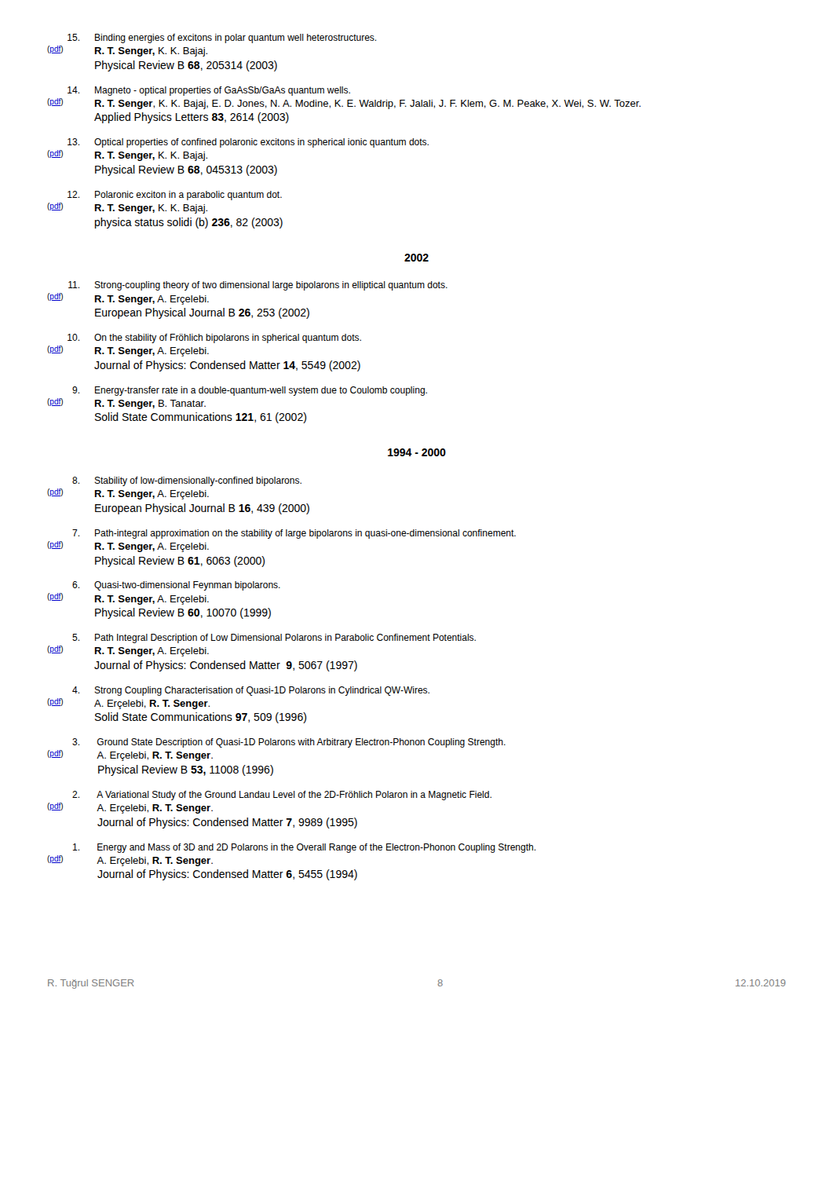15. (pdf) Binding energies of excitons in polar quantum well heterostructures. R. T. Senger, K. K. Bajaj. Physical Review B 68, 205314 (2003)
14. (pdf) Magneto - optical properties of GaAsSb/GaAs quantum wells. R. T. Senger, K. K. Bajaj, E. D. Jones, N. A. Modine, K. E. Waldrip, F. Jalali, J. F. Klem, G. M. Peake, X. Wei, S. W. Tozer. Applied Physics Letters 83, 2614 (2003)
13. (pdf) Optical properties of confined polaronic excitons in spherical ionic quantum dots. R. T. Senger, K. K. Bajaj. Physical Review B 68, 045313 (2003)
12. (pdf) Polaronic exciton in a parabolic quantum dot. R. T. Senger, K. K. Bajaj. physica status solidi (b) 236, 82 (2003)
2002
11. (pdf) Strong-coupling theory of two dimensional large bipolarons in elliptical quantum dots. R. T. Senger, A. Erçelebi. European Physical Journal B 26, 253 (2002)
10. (pdf) On the stability of Fröhlich bipolarons in spherical quantum dots. R. T. Senger, A. Erçelebi. Journal of Physics: Condensed Matter 14, 5549 (2002)
9. (pdf) Energy-transfer rate in a double-quantum-well system due to Coulomb coupling. R. T. Senger, B. Tanatar. Solid State Communications 121, 61 (2002)
1994 - 2000
8. (pdf) Stability of low-dimensionally-confined bipolarons. R. T. Senger, A. Erçelebi. European Physical Journal B 16, 439 (2000)
7. (pdf) Path-integral approximation on the stability of large bipolarons in quasi-one-dimensional confinement. R. T. Senger, A. Erçelebi. Physical Review B 61, 6063 (2000)
6. (pdf) Quasi-two-dimensional Feynman bipolarons. R. T. Senger, A. Erçelebi. Physical Review B 60, 10070 (1999)
5. (pdf) Path Integral Description of Low Dimensional Polarons in Parabolic Confinement Potentials. R. T. Senger, A. Erçelebi. Journal of Physics: Condensed Matter 9, 5067 (1997)
4. (pdf) Strong Coupling Characterisation of Quasi-1D Polarons in Cylindrical QW-Wires. A. Erçelebi, R. T. Senger. Solid State Communications 97, 509 (1996)
3. (pdf) Ground State Description of Quasi-1D Polarons with Arbitrary Electron-Phonon Coupling Strength. A. Erçelebi, R. T. Senger. Physical Review B 53, 11008 (1996)
2. (pdf) A Variational Study of the Ground Landau Level of the 2D-Fröhlich Polaron in a Magnetic Field. A. Erçelebi, R. T. Senger. Journal of Physics: Condensed Matter 7, 9989 (1995)
1. (pdf) Energy and Mass of 3D and 2D Polarons in the Overall Range of the Electron-Phonon Coupling Strength. A. Erçelebi, R. T. Senger. Journal of Physics: Condensed Matter 6, 5455 (1994)
R. Tuğrul SENGER
8
12.10.2019